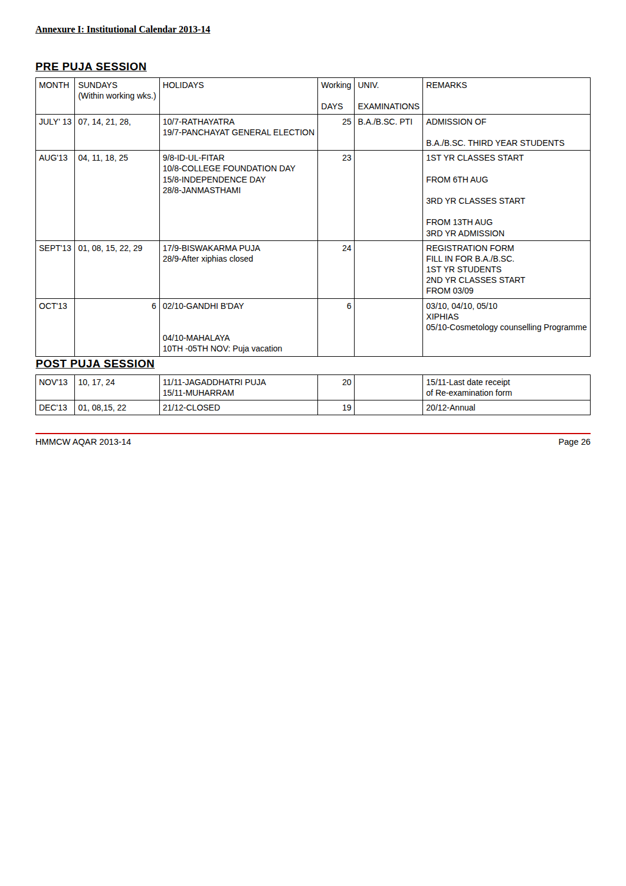Annexure I: Institutional Calendar 2013-14
PRE PUJA SESSION
| MONTH | SUNDAYS (Within working wks.) | HOLIDAYS | Working DAYS | UNIV. EXAMINATIONS | REMARKS |
| --- | --- | --- | --- | --- | --- |
| JULY' 13 | 07, 14, 21, 28, | 10/7-RATHAYATRA 19/7-PANCHAYAT GENERAL ELECTION | 25 | B.A./B.SC. PTI | ADMISSION OF B.A./B.SC. THIRD YEAR STUDENTS |
| AUG'13 | 04, 11, 18, 25 | 9/8-ID-UL-FITAR 10/8-COLLEGE FOUNDATION DAY 15/8-INDEPENDENCE DAY 28/8-JANMASTHAMI | 23 | | 1ST YR CLASSES START FROM 6TH AUG 3RD YR CLASSES START FROM 13TH AUG 3RD YR ADMISSION |
| SEPT'13 | 01, 08, 15, 22, 29 | 17/9-BISWAKARMA PUJA 28/9-After xiphias closed | 24 | | REGISTRATION FORM FILL IN FOR B.A./B.SC. 1ST YR STUDENTS 2ND YR CLASSES START FROM 03/09 |
| OCT'13 | 6 | 02/10-GANDHI B'DAY 04/10-MAHALAYA 10TH -05TH NOV: Puja vacation | 6 | | 03/10, 04/10, 05/10 XIPHIAS 05/10-Cosmetology counselling Programme |
| POST PUJA SESSION |
| NOV'13 | 10, 17, 24 | 11/11-JAGADDHATRI PUJA 15/11-MUHARRAM | 20 | | 15/11-Last date receipt of Re-examination form |
| DEC'13 | 01, 08,15, 22 | 21/12-CLOSED | 19 | | 20/12-Annual |
HMMCW AQAR 2013-14 Page 26